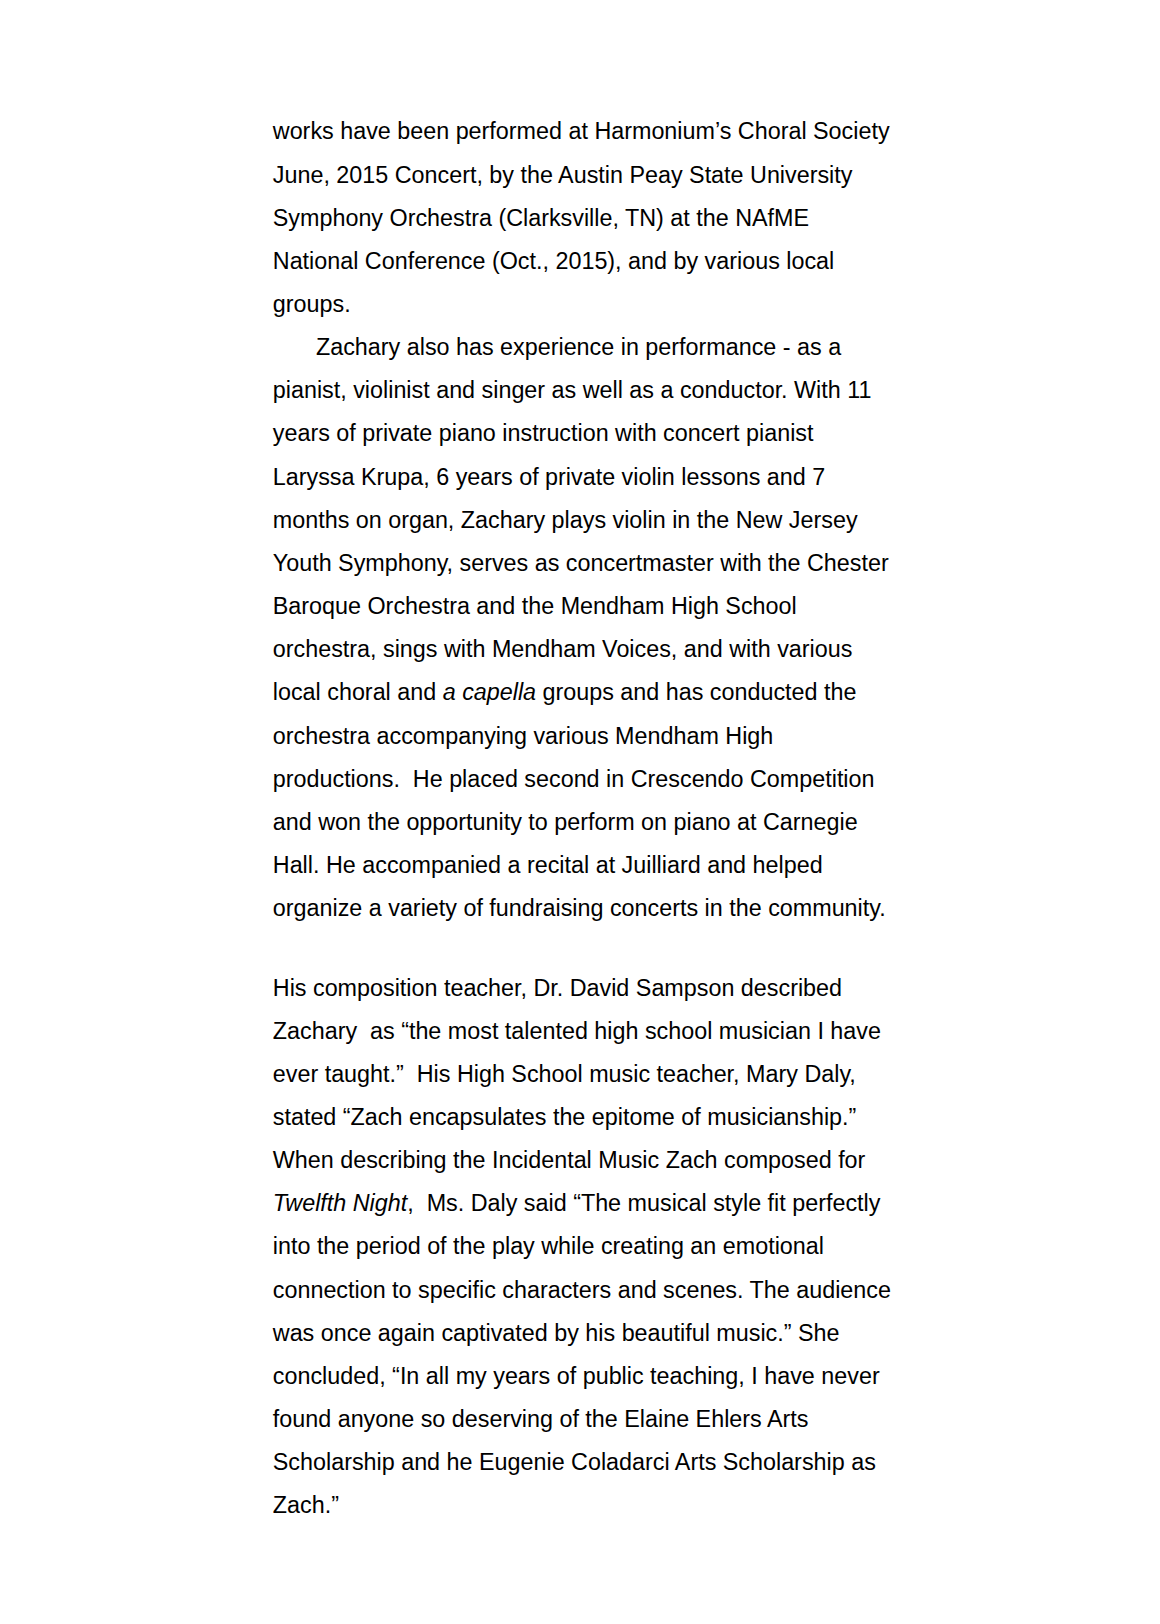works have been performed at Harmonium’s Choral Society June, 2015 Concert, by the Austin Peay State University Symphony Orchestra (Clarksville, TN) at the NAfME National Conference (Oct., 2015), and by various local groups.
Zachary also has experience in performance - as a pianist, violinist and singer as well as a conductor. With 11 years of private piano instruction with concert pianist Laryssa Krupa, 6 years of private violin lessons and 7 months on organ, Zachary plays violin in the New Jersey Youth Symphony, serves as concertmaster with the Chester Baroque Orchestra and the Mendham High School orchestra, sings with Mendham Voices, and with various local choral and a capella groups and has conducted the orchestra accompanying various Mendham High productions. He placed second in Crescendo Competition and won the opportunity to perform on piano at Carnegie Hall. He accompanied a recital at Juilliard and helped organize a variety of fundraising concerts in the community.
His composition teacher, Dr. David Sampson described Zachary as “the most talented high school musician I have ever taught.” His High School music teacher, Mary Daly, stated “Zach encapsulates the epitome of musicianship.” When describing the Incidental Music Zach composed for Twelfth Night, Ms. Daly said “The musical style fit perfectly into the period of the play while creating an emotional connection to specific characters and scenes. The audience was once again captivated by his beautiful music.” She concluded, “In all my years of public teaching, I have never found anyone so deserving of the Elaine Ehlers Arts Scholarship and he Eugenie Coladarci Arts Scholarship as Zach.”